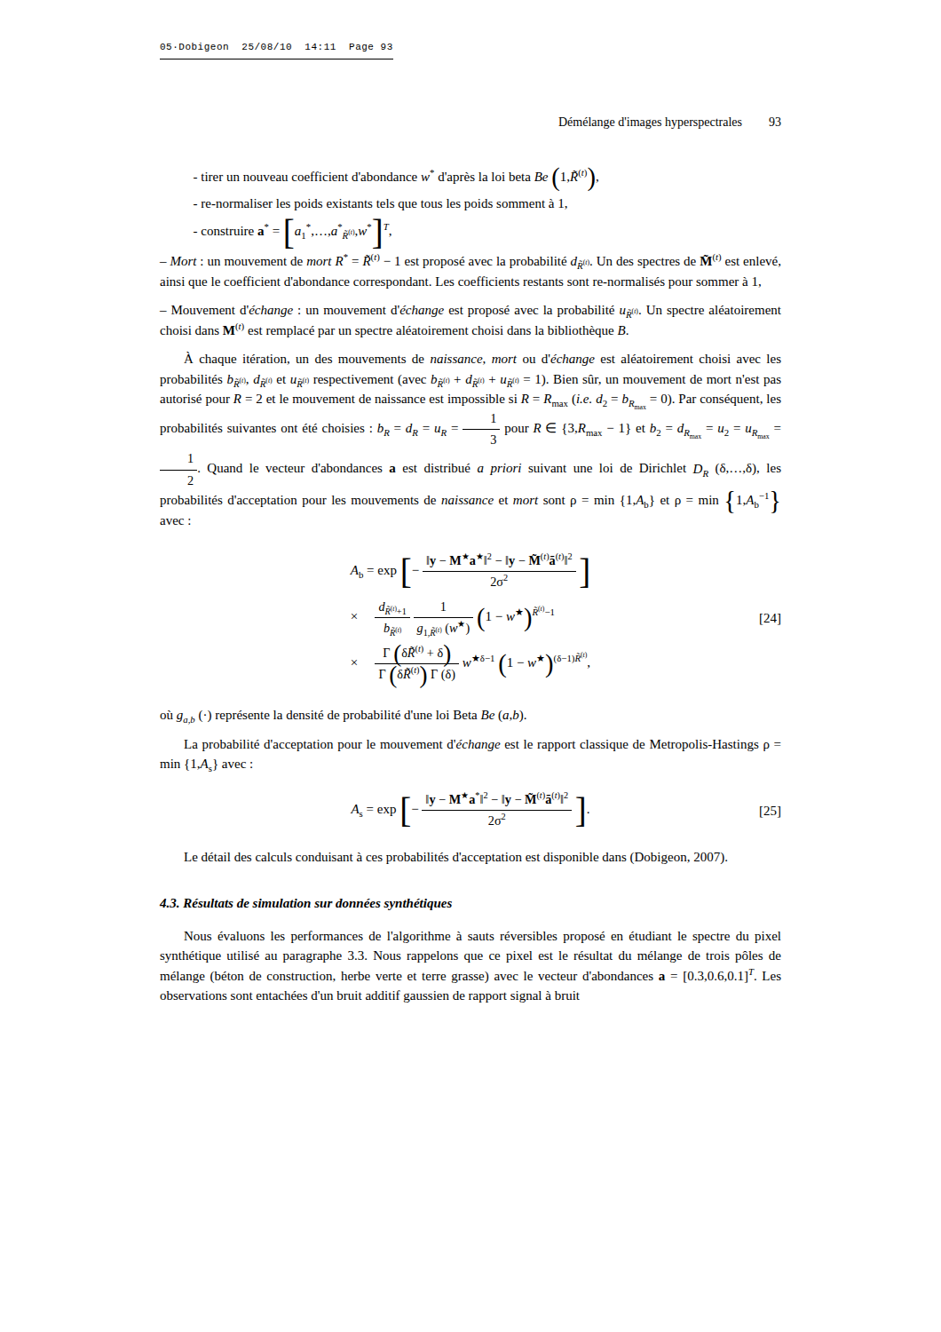05·Dobigeon 25/08/10 14:11 Page 93
Démélange d'images hyperspectrales93
- tirer un nouveau coefficient d'abondance w* d'après la loi beta Be (1,R̃(t)),
- re-normaliser les poids existants tels que tous les poids somment à 1,
- construire a* = [a1*,…,a*R̃(t),w*]T,
– Mort : un mouvement de mort R* = R̃(t) − 1 est proposé avec la probabilité dR̃(t). Un des spectres de M̃(t) est enlevé, ainsi que le coefficient d'abondance correspondant. Les coefficients restants sont re-normalisés pour sommer à 1,
– Mouvement d'échange : un mouvement d'échange est proposé avec la probabilité uR̃(t). Un spectre aléatoirement choisi dans M(t) est remplacé par un spectre aléatoirement choisi dans la bibliothèque B.
À chaque itération, un des mouvements de naissance, mort ou d'échange est aléatoirement choisi avec les probabilités bR̃(t), dR̃(t) et uR̃(t) respectivement (avec bR̃(t) + dR̃(t) + uR̃(t) = 1). Bien sûr, un mouvement de mort n'est pas autorisé pour R = 2 et le mouvement de naissance est impossible si R = Rmax (i.e. d2 = bRmax = 0). Par conséquent, les probabilités suivantes ont été choisies : bR = dR = uR = 13 pour R ∈ {3,Rmax − 1} et b2 = dRmax = u2 = uRmax = 12. Quand le vecteur d'abondances a est distribué a priori suivant une loi de Dirichlet DR (δ,…,δ), les probabilités d'acceptation pour les mouvements de naissance et mort sont ρ = min {1,Ab} et ρ = min {1,Ab−1} avec :
Ab = exp [− ‖y − M★a★‖2 − ‖y − M̃(t)ã(t)‖22σ2 ]
× dR̃(t)+1 bR̃(t) 1 g1,R̃(t) (w★) (1 − w★)R̃(t)−1
× Γ (δR̃(t) + δ) Γ (δR̃(t)) Γ (δ) w★δ−1 (1 − w★)(δ−1)R̃(t),
[24]
où ga,b (·) représente la densité de probabilité d'une loi Beta Be (a,b).
La probabilité d'acceptation pour le mouvement d'échange est le rapport classique de Metropolis-Hastings ρ = min {1,As} avec :
As = exp [− ‖y − M★a*‖2 − ‖y − M̃(t)ã(t)‖22σ2 ]. [25]
Le détail des calculs conduisant à ces probabilités d'acceptation est disponible dans (Dobigeon, 2007).
4.3. Résultats de simulation sur données synthétiques
Nous évaluons les performances de l'algorithme à sauts réversibles proposé en étudiant le spectre du pixel synthétique utilisé au paragraphe 3.3. Nous rappelons que ce pixel est le résultat du mélange de trois pôles de mélange (béton de construction, herbe verte et terre grasse) avec le vecteur d'abondances a = [0.3,0.6,0.1]T. Les observations sont entachées d'un bruit additif gaussien de rapport signal à bruit